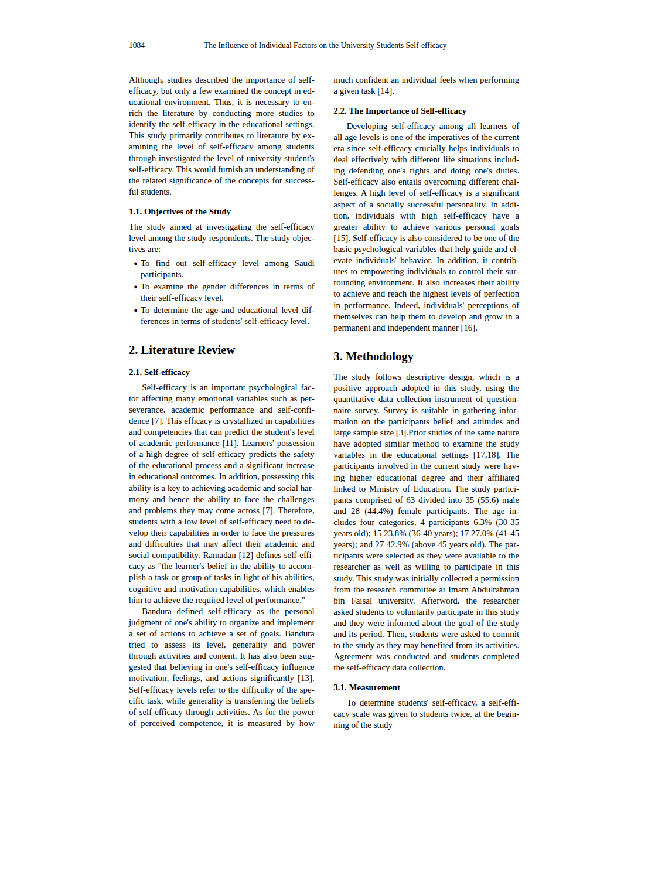1084 The Influence of Individual Factors on the University Students Self-efficacy
Although, studies described the importance of self-efficacy, but only a few examined the concept in educational environment. Thus, it is necessary to enrich the literature by conducting more studies to identify the self-efficacy in the educational settings. This study primarily contributes to literature by examining the level of self-efficacy among students through investigated the level of university student's self-efficacy. This would furnish an understanding of the related significance of the concepts for successful students.
1.1. Objectives of the Study
The study aimed at investigating the self-efficacy level among the study respondents. The study objectives are:
To find out self-efficacy level among Saudi participants.
To examine the gender differences in terms of their self-efficacy level.
To determine the age and educational level differences in terms of students' self-efficacy level.
2. Literature Review
2.1. Self-efficacy
Self-efficacy is an important psychological factor affecting many emotional variables such as perseverance, academic performance and self-confidence [7]. This efficacy is crystallized in capabilities and competencies that can predict the student's level of academic performance [11]. Learners' possession of a high degree of self-efficacy predicts the safety of the educational process and a significant increase in educational outcomes. In addition, possessing this ability is a key to achieving academic and social harmony and hence the ability to face the challenges and problems they may come across [7]. Therefore, students with a low level of self-efficacy need to develop their capabilities in order to face the pressures and difficulties that may affect their academic and social compatibility. Ramadan [12] defines self-efficacy as "the learner's belief in the ability to accomplish a task or group of tasks in light of his abilities, cognitive and motivation capabilities, which enables him to achieve the required level of performance."
Bandura defined self-efficacy as the personal judgment of one's ability to organize and implement a set of actions to achieve a set of goals. Bandura tried to assess its level, generality and power through activities and content. It has also been suggested that believing in one's self-efficacy influence motivation, feelings, and actions significantly [13]. Self-efficacy levels refer to the difficulty of the specific task, while generality is transferring the beliefs of self-efficacy through activities. As for the power of perceived competence, it is measured by how much confident an individual feels when performing a given task [14].
2.2. The Importance of Self-efficacy
Developing self-efficacy among all learners of all age levels is one of the imperatives of the current era since self-efficacy crucially helps individuals to deal effectively with different life situations including defending one's rights and doing one's duties. Self-efficacy also entails overcoming different challenges. A high level of self-efficacy is a significant aspect of a socially successful personality. In addition, individuals with high self-efficacy have a greater ability to achieve various personal goals [15]. Self-efficacy is also considered to be one of the basic psychological variables that help guide and elevate individuals' behavior. In addition, it contributes to empowering individuals to control their surrounding environment. It also increases their ability to achieve and reach the highest levels of perfection in performance. Indeed, individuals' perceptions of themselves can help them to develop and grow in a permanent and independent manner [16].
3. Methodology
The study follows descriptive design, which is a positive approach adopted in this study, using the quantitative data collection instrument of questionnaire survey. Survey is suitable in gathering information on the participants belief and attitudes and large sample size [3].Prior studies of the same nature have adopted similar method to examine the study variables in the educational settings [17,18]. The participants involved in the current study were having higher educational degree and their affiliated linked to Ministry of Education. The study participants comprised of 63 divided into 35 (55.6) male and 28 (44.4%) female participants. The age includes four categories, 4 participants 6.3% (30-35 years old); 15 23.8% (36-40 years); 17 27.0% (41-45 years); and 27 42.9% (above 45 years old). The participants were selected as they were available to the researcher as well as willing to participate in this study. This study was initially collected a permission from the research committee at Imam Abdulrahman bin Faisal university. Afterword, the researcher asked students to voluntarily participate in this study and they were informed about the goal of the study and its period. Then, students were asked to commit to the study as they may benefited from its activities. Agreement was conducted and students completed the self-efficacy data collection.
3.1. Measurement
To determine students' self-efficacy, a self-efficacy scale was given to students twice, at the beginning of the study